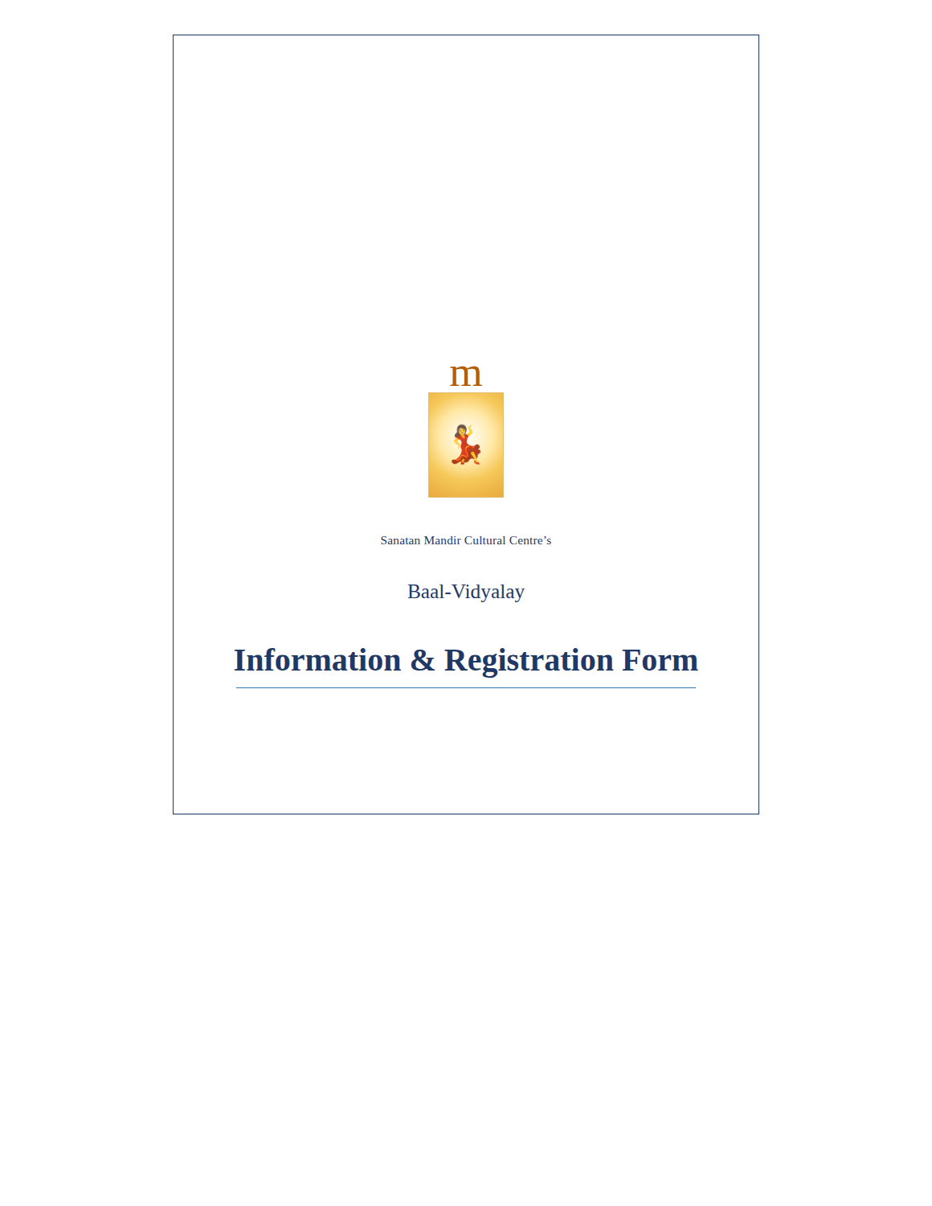m
💃
Sanatan Mandir Cultural Centre’s
Baal-Vidyalay
Information & Registration Form